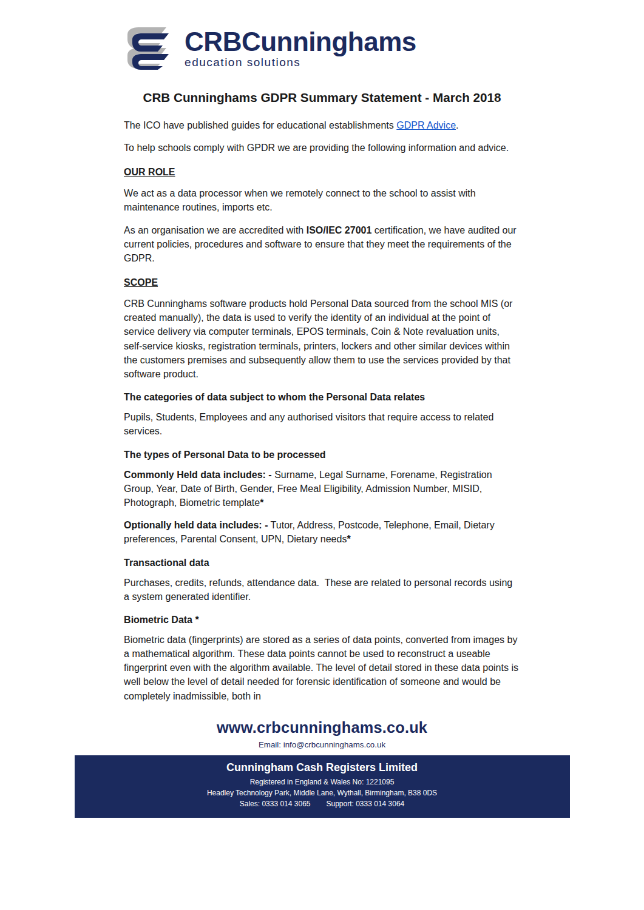CRBCunninghams
education solutions
CRB Cunninghams GDPR Summary Statement - March 2018
The ICO have published guides for educational establishments GDPR Advice.
To help schools comply with GPDR we are providing the following information and advice.
OUR ROLE
We act as a data processor when we remotely connect to the school to assist with maintenance routines, imports etc.
As an organisation we are accredited with ISO/IEC 27001 certification, we have audited our current policies, procedures and software to ensure that they meet the requirements of the GDPR.
SCOPE
CRB Cunninghams software products hold Personal Data sourced from the school MIS (or created manually), the data is used to verify the identity of an individual at the point of service delivery via computer terminals, EPOS terminals, Coin & Note revaluation units, self-service kiosks, registration terminals, printers, lockers and other similar devices within the customers premises and subsequently allow them to use the services provided by that software product.
The categories of data subject to whom the Personal Data relates
Pupils, Students, Employees and any authorised visitors that require access to related services.
The types of Personal Data to be processed
Commonly Held data includes: - Surname, Legal Surname, Forename, Registration Group, Year, Date of Birth, Gender, Free Meal Eligibility, Admission Number, MISID, Photograph, Biometric template*
Optionally held data includes: - Tutor, Address, Postcode, Telephone, Email, Dietary preferences, Parental Consent, UPN, Dietary needs*
Transactional data
Purchases, credits, refunds, attendance data. These are related to personal records using a system generated identifier.
Biometric Data *
Biometric data (fingerprints) are stored as a series of data points, converted from images by a mathematical algorithm. These data points cannot be used to reconstruct a useable fingerprint even with the algorithm available. The level of detail stored in these data points is well below the level of detail needed for forensic identification of someone and would be completely inadmissible, both in
www.crbcunninghams.co.uk
Email: info@crbcunninghams.co.uk
Cunningham Cash Registers Limited
Registered in England & Wales No: 1221095
Headley Technology Park, Middle Lane, Wythall, Birmingham, B38 0DS
Sales: 0333 014 3065 Support: 0333 014 3064